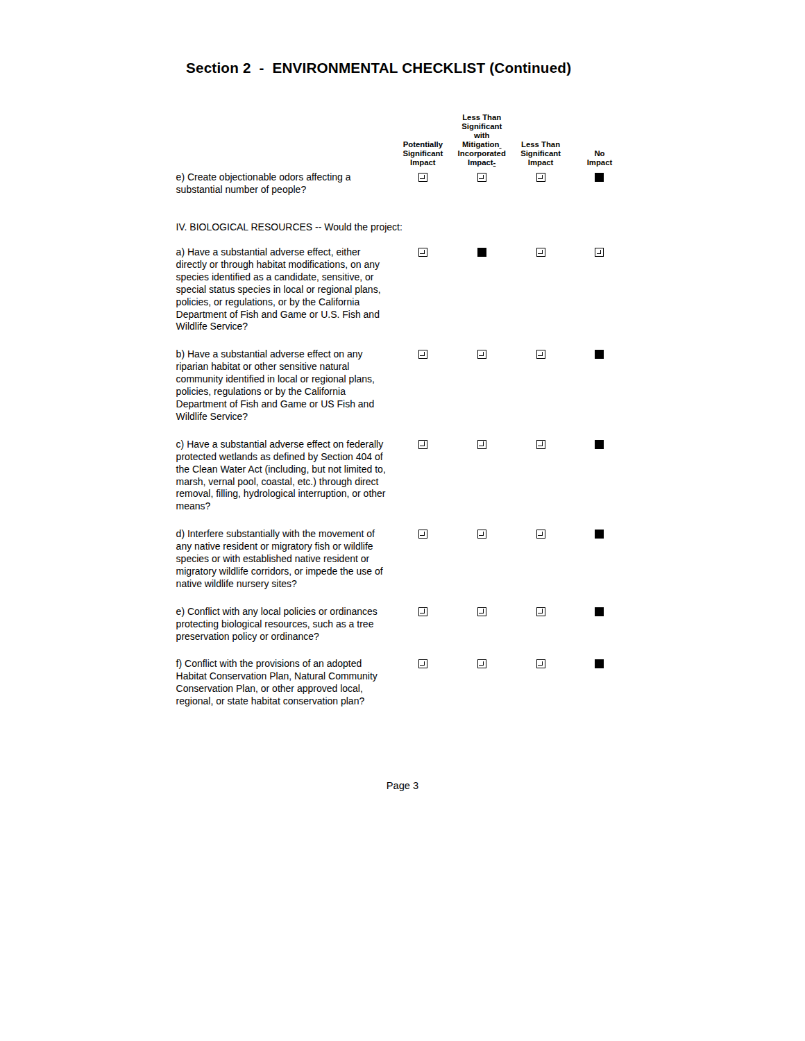Section 2 - ENVIRONMENTAL CHECKLIST (Continued)
| | Potentially Significant Impact | Less Than Significant with Mitigation Incorporated Impact - | Less Than Significant Impact | No Impact |
| --- | --- | --- | --- | --- |
| e) Create objectionable odors affecting a substantial number of people? | | | | |
| IV. BIOLOGICAL RESOURCES -- Would the project: |
| a) Have a substantial adverse effect, either directly or through habitat modifications, on any species identified as a candidate, sensitive, or special status species in local or regional plans, policies, or regulations, or by the California Department of Fish and Game or U.S. Fish and Wildlife Service? | | | | |
| b) Have a substantial adverse effect on any riparian habitat or other sensitive natural community identified in local or regional plans, policies, regulations or by the California Department of Fish and Game or US Fish and Wildlife Service? | | | | |
| c) Have a substantial adverse effect on federally protected wetlands as defined by Section 404 of the Clean Water Act (including, but not limited to, marsh, vernal pool, coastal, etc.) through direct removal, filling, hydrological interruption, or other means? | | | | |
| d) Interfere substantially with the movement of any native resident or migratory fish or wildlife species or with established native resident or migratory wildlife corridors, or impede the use of native wildlife nursery sites? | | | | |
| e) Conflict with any local policies or ordinances protecting biological resources, such as a tree preservation policy or ordinance? | | | | |
| f) Conflict with the provisions of an adopted Habitat Conservation Plan, Natural Community Conservation Plan, or other approved local, regional, or state habitat conservation plan? | | | | |
Page 3